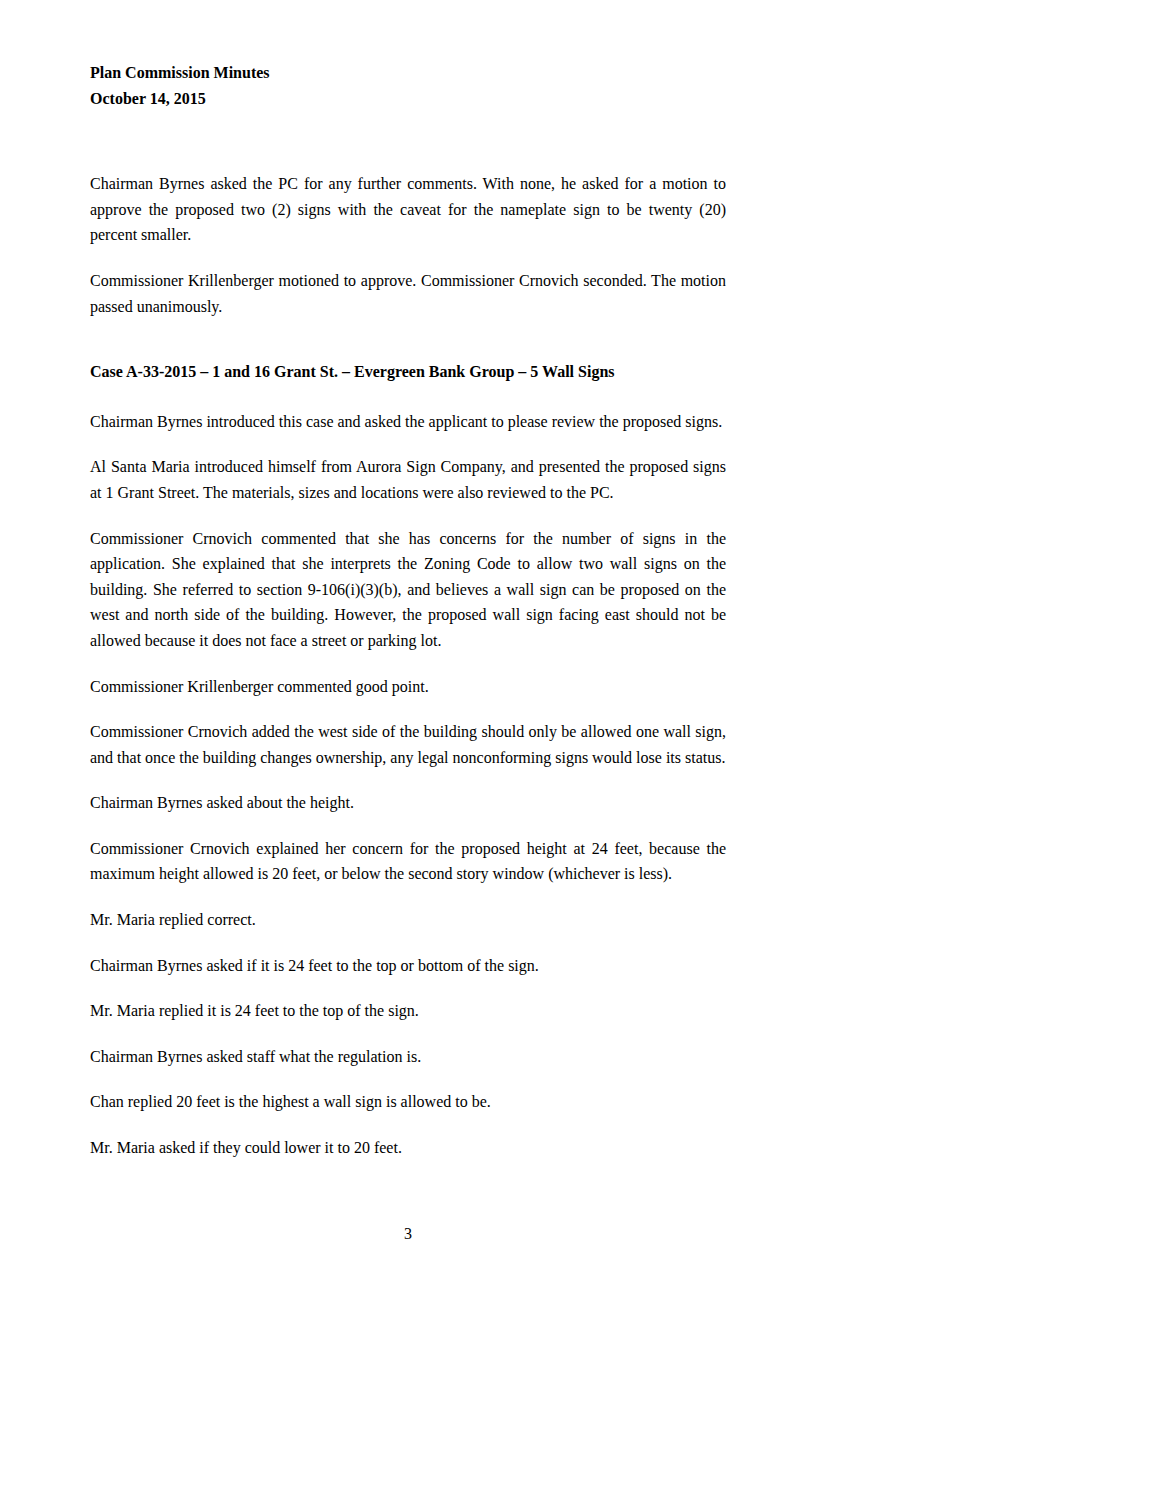Plan Commission Minutes
October 14, 2015
Chairman Byrnes asked the PC for any further comments. With none, he asked for a motion to approve the proposed two (2) signs with the caveat for the nameplate sign to be twenty (20) percent smaller.
Commissioner Krillenberger motioned to approve. Commissioner Crnovich seconded. The motion passed unanimously.
Case A-33-2015 – 1 and 16 Grant St. – Evergreen Bank Group – 5 Wall Signs
Chairman Byrnes introduced this case and asked the applicant to please review the proposed signs.
Al Santa Maria introduced himself from Aurora Sign Company, and presented the proposed signs at 1 Grant Street. The materials, sizes and locations were also reviewed to the PC.
Commissioner Crnovich commented that she has concerns for the number of signs in the application. She explained that she interprets the Zoning Code to allow two wall signs on the building. She referred to section 9-106(i)(3)(b), and believes a wall sign can be proposed on the west and north side of the building. However, the proposed wall sign facing east should not be allowed because it does not face a street or parking lot.
Commissioner Krillenberger commented good point.
Commissioner Crnovich added the west side of the building should only be allowed one wall sign, and that once the building changes ownership, any legal nonconforming signs would lose its status.
Chairman Byrnes asked about the height.
Commissioner Crnovich explained her concern for the proposed height at 24 feet, because the maximum height allowed is 20 feet, or below the second story window (whichever is less).
Mr. Maria replied correct.
Chairman Byrnes asked if it is 24 feet to the top or bottom of the sign.
Mr. Maria replied it is 24 feet to the top of the sign.
Chairman Byrnes asked staff what the regulation is.
Chan replied 20 feet is the highest a wall sign is allowed to be.
Mr. Maria asked if they could lower it to 20 feet.
3